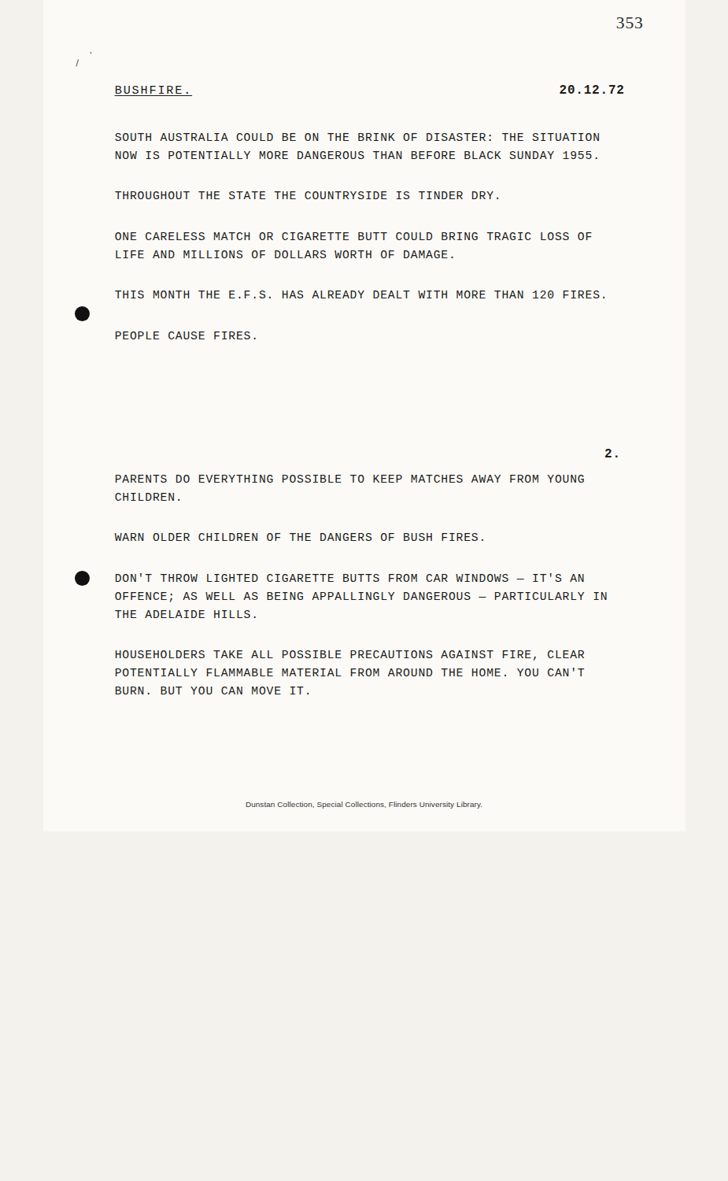353
. /
Bushfire.
20.12.72
South Australia could be on the brink of disaster: the situation now is potentially more dangerous than before Black Sunday 1955.
Throughout the state the countryside is tinder dry.
One careless match or cigarette butt could bring tragic loss of life and millions of dollars worth of damage.
This month the E.F.S. has already dealt with more than 120 fires.
People cause fires.
2.
Parents do everything possible to keep matches away from young children.
Warn older children of the dangers of bush fires.
Don't throw lighted cigarette butts from car windows — it's an offence; as well as being appallingly dangerous — particularly in the Adelaide Hills.
Householders take all possible precautions against fire, clear potentially flammable material from around the home. You can't burn. But you can move it.
Dunstan Collection, Special Collections, Flinders University Library.